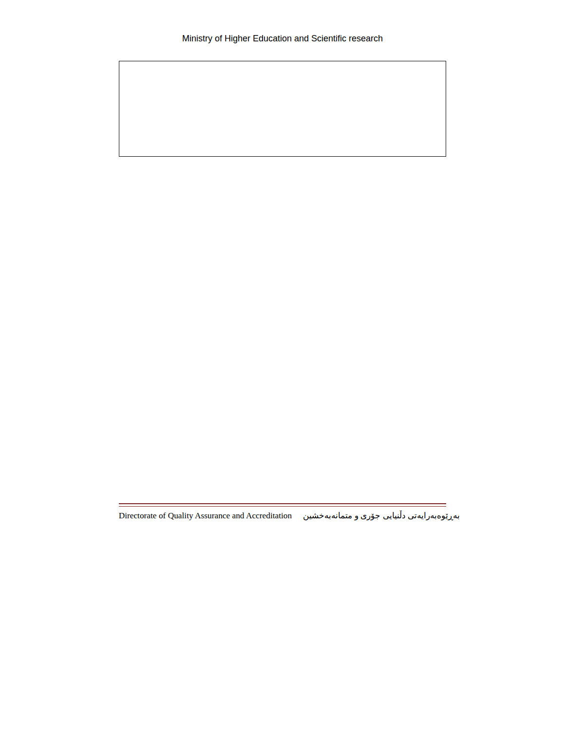Ministry of Higher Education and Scientific research
Directorate of Quality Assurance and Accreditation به‌ڕێوه‌به‌رایه‌تی دڵنیایی جۆری و متمانه‌به‌خشین